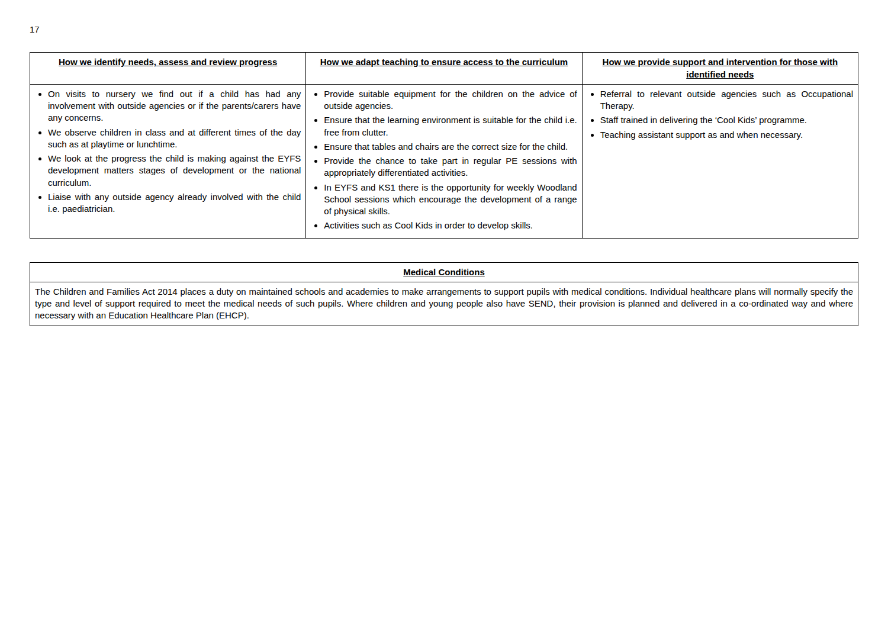17
| How we identify needs, assess and review progress | How we adapt teaching to ensure access to the curriculum | How we provide support and intervention for those with identified needs |
| --- | --- | --- |
| On visits to nursery we find out if a child has had any involvement with outside agencies or if the parents/carers have any concerns. We observe children in class and at different times of the day such as at playtime or lunchtime. We look at the progress the child is making against the EYFS development matters stages of development or the national curriculum. Liaise with any outside agency already involved with the child i.e. paediatrician. | Provide suitable equipment for the children on the advice of outside agencies. Ensure that the learning environment is suitable for the child i.e. free from clutter. Ensure that tables and chairs are the correct size for the child. Provide the chance to take part in regular PE sessions with appropriately differentiated activities. In EYFS and KS1 there is the opportunity for weekly Woodland School sessions which encourage the development of a range of physical skills. Activities such as Cool Kids in order to develop skills. | Referral to relevant outside agencies such as Occupational Therapy. Staff trained in delivering the ‘Cool Kids’ programme. Teaching assistant support as and when necessary. |
| Medical Conditions |
| --- |
| The Children and Families Act 2014 places a duty on maintained schools and academies to make arrangements to support pupils with medical conditions. Individual healthcare plans will normally specify the type and level of support required to meet the medical needs of such pupils. Where children and young people also have SEND, their provision is planned and delivered in a co-ordinated way and where necessary with an Education Healthcare Plan (EHCP). |